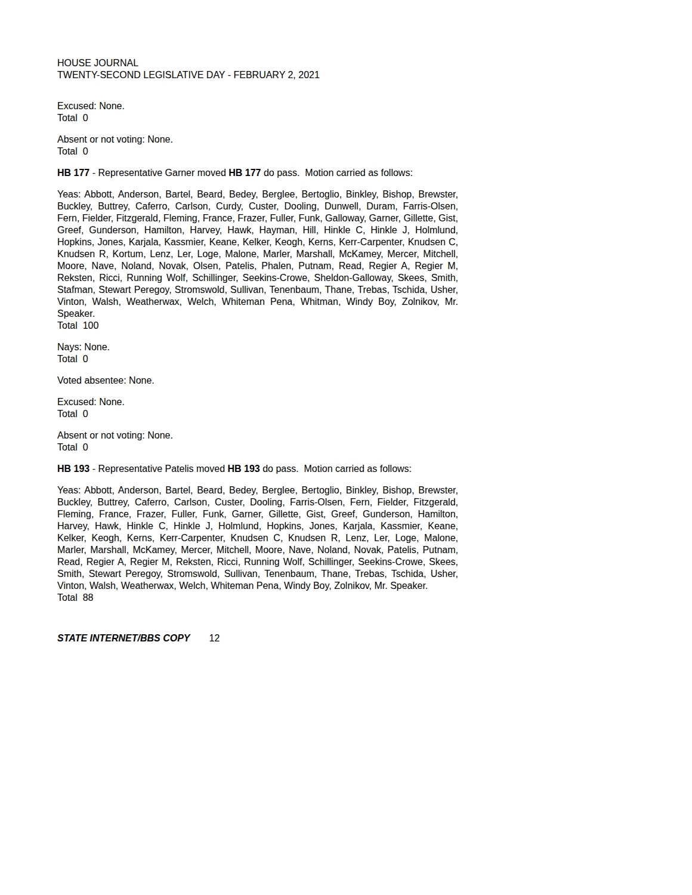HOUSE JOURNAL
TWENTY-SECOND LEGISLATIVE DAY - FEBRUARY 2, 2021
Excused: None.
Total 0
Absent or not voting: None.
Total 0
HB 177 - Representative Garner moved HB 177 do pass. Motion carried as follows:
Yeas: Abbott, Anderson, Bartel, Beard, Bedey, Berglee, Bertoglio, Binkley, Bishop, Brewster, Buckley, Buttrey, Caferro, Carlson, Curdy, Custer, Dooling, Dunwell, Duram, Farris-Olsen, Fern, Fielder, Fitzgerald, Fleming, France, Frazer, Fuller, Funk, Galloway, Garner, Gillette, Gist, Greef, Gunderson, Hamilton, Harvey, Hawk, Hayman, Hill, Hinkle C, Hinkle J, Holmlund, Hopkins, Jones, Karjala, Kassmier, Keane, Kelker, Keogh, Kerns, Kerr-Carpenter, Knudsen C, Knudsen R, Kortum, Lenz, Ler, Loge, Malone, Marler, Marshall, McKamey, Mercer, Mitchell, Moore, Nave, Noland, Novak, Olsen, Patelis, Phalen, Putnam, Read, Regier A, Regier M, Reksten, Ricci, Running Wolf, Schillinger, Seekins-Crowe, Sheldon-Galloway, Skees, Smith, Stafman, Stewart Peregoy, Stromswold, Sullivan, Tenenbaum, Thane, Trebas, Tschida, Usher, Vinton, Walsh, Weatherwax, Welch, Whiteman Pena, Whitman, Windy Boy, Zolnikov, Mr. Speaker.
Total 100
Nays: None.
Total 0
Voted absentee: None.
Excused: None.
Total 0
Absent or not voting: None.
Total 0
HB 193 - Representative Patelis moved HB 193 do pass. Motion carried as follows:
Yeas: Abbott, Anderson, Bartel, Beard, Bedey, Berglee, Bertoglio, Binkley, Bishop, Brewster, Buckley, Buttrey, Caferro, Carlson, Custer, Dooling, Farris-Olsen, Fern, Fielder, Fitzgerald, Fleming, France, Frazer, Fuller, Funk, Garner, Gillette, Gist, Greef, Gunderson, Hamilton, Harvey, Hawk, Hinkle C, Hinkle J, Holmlund, Hopkins, Jones, Karjala, Kassmier, Keane, Kelker, Keogh, Kerns, Kerr-Carpenter, Knudsen C, Knudsen R, Lenz, Ler, Loge, Malone, Marler, Marshall, McKamey, Mercer, Mitchell, Moore, Nave, Noland, Novak, Patelis, Putnam, Read, Regier A, Regier M, Reksten, Ricci, Running Wolf, Schillinger, Seekins-Crowe, Skees, Smith, Stewart Peregoy, Stromswold, Sullivan, Tenenbaum, Thane, Trebas, Tschida, Usher, Vinton, Walsh, Weatherwax, Welch, Whiteman Pena, Windy Boy, Zolnikov, Mr. Speaker.
Total 88
STATE INTERNET/BBS COPY 12